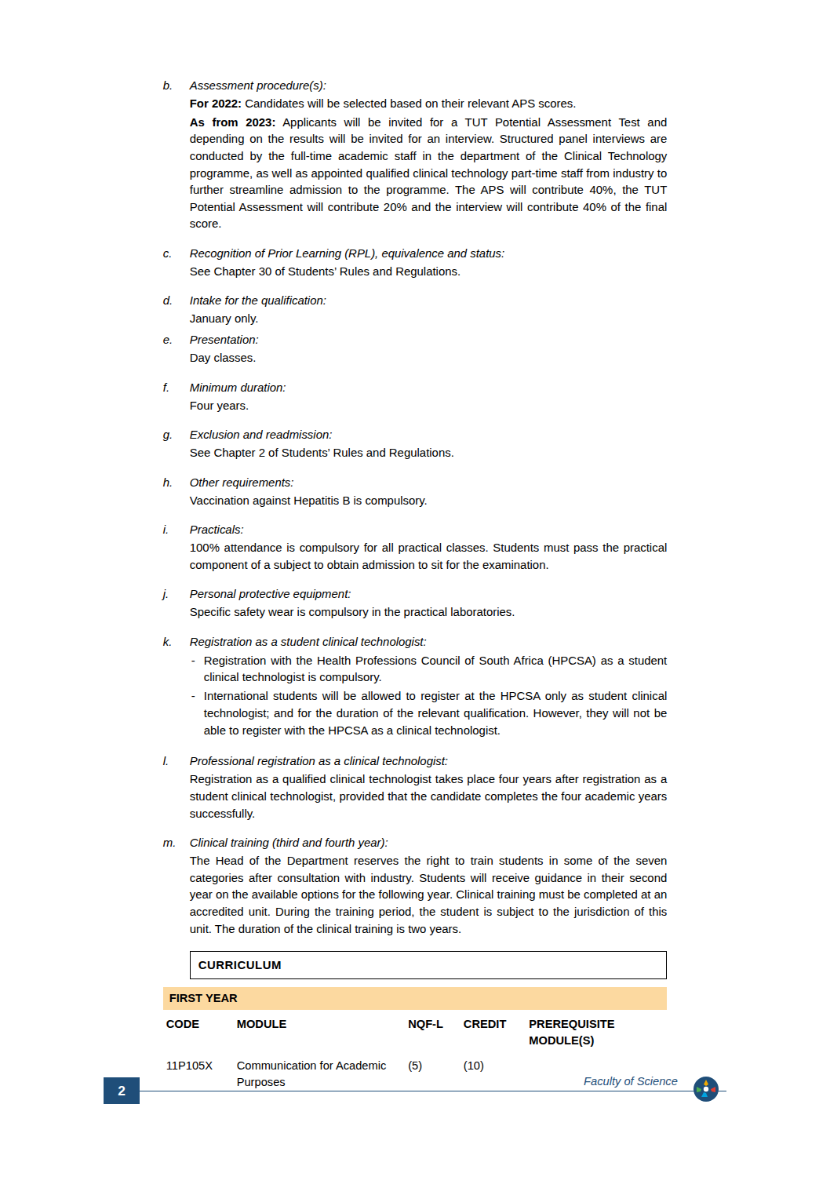b.
Assessment procedure(s):
For 2022: Candidates will be selected based on their relevant APS scores.
As from 2023: Applicants will be invited for a TUT Potential Assessment Test and depending on the results will be invited for an interview. Structured panel interviews are conducted by the full-time academic staff in the department of the Clinical Technology programme, as well as appointed qualified clinical technology part-time staff from industry to further streamline admission to the programme. The APS will contribute 40%, the TUT Potential Assessment will contribute 20% and the interview will contribute 40% of the final score.
c.
Recognition of Prior Learning (RPL), equivalence and status:
See Chapter 30 of Students’ Rules and Regulations.
d.
Intake for the qualification:
January only.
e.
Presentation:
Day classes.
f.
Minimum duration:
Four years.
g.
Exclusion and readmission:
See Chapter 2 of Students’ Rules and Regulations.
h.
Other requirements:
Vaccination against Hepatitis B is compulsory.
i.
Practicals:
100% attendance is compulsory for all practical classes. Students must pass the practical component of a subject to obtain admission to sit for the examination.
j.
Personal protective equipment:
Specific safety wear is compulsory in the practical laboratories.
k.
Registration as a student clinical technologist:
Registration with the Health Professions Council of South Africa (HPCSA) as a student clinical technologist is compulsory.
International students will be allowed to register at the HPCSA only as student clinical technologist; and for the duration of the relevant qualification. However, they will not be able to register with the HPCSA as a clinical technologist.
l.
Professional registration as a clinical technologist:
Registration as a qualified clinical technologist takes place four years after registration as a student clinical technologist, provided that the candidate completes the four academic years successfully.
m.
Clinical training (third and fourth year):
The Head of the Department reserves the right to train students in some of the seven categories after consultation with industry. Students will receive guidance in their second year on the available options for the following year. Clinical training must be completed at an accredited unit. During the training period, the student is subject to the jurisdiction of this unit. The duration of the clinical training is two years.
CURRICULUM
FIRST YEAR
| CODE | MODULE | NQF-L | CREDIT | PREREQUISITE MODULE(S) |
| --- | --- | --- | --- | --- |
| 11P105X | Communication for Academic Purposes | (5) | (10) | |
2
Faculty of Science